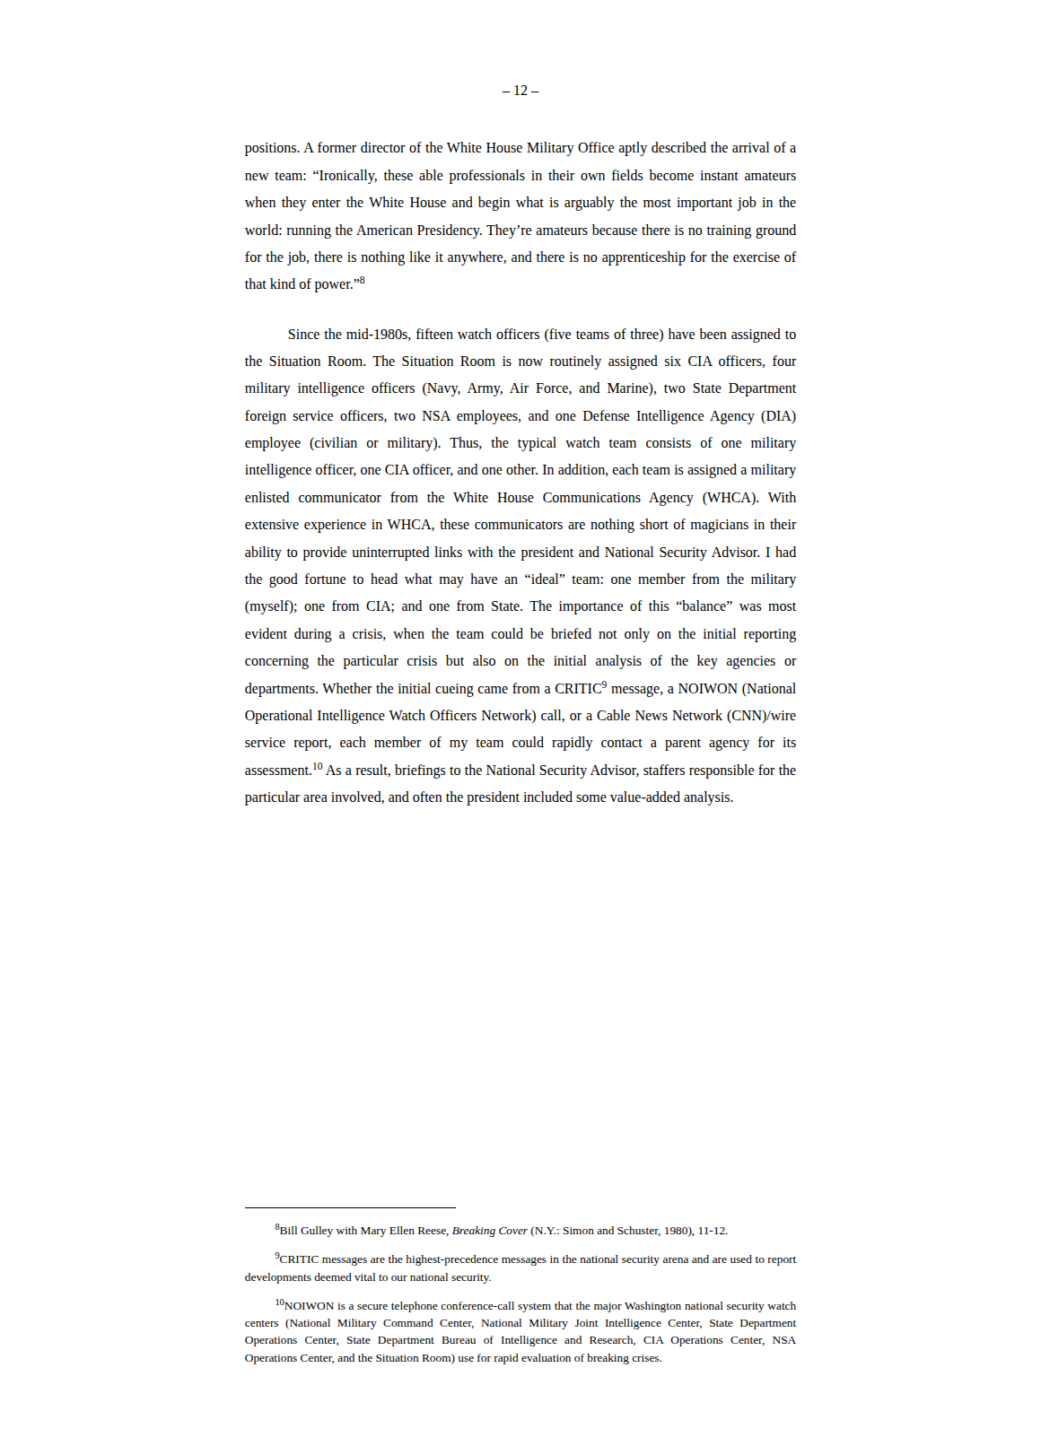– 12 –
positions. A former director of the White House Military Office aptly described the arrival of a new team: “Ironically, these able professionals in their own fields become instant amateurs when they enter the White House and begin what is arguably the most important job in the world: running the American Presidency. They’re amateurs because there is no training ground for the job, there is nothing like it anywhere, and there is no apprenticeship for the exercise of that kind of power.”8
Since the mid-1980s, fifteen watch officers (five teams of three) have been assigned to the Situation Room. The Situation Room is now routinely assigned six CIA officers, four military intelligence officers (Navy, Army, Air Force, and Marine), two State Department foreign service officers, two NSA employees, and one Defense Intelligence Agency (DIA) employee (civilian or military). Thus, the typical watch team consists of one military intelligence officer, one CIA officer, and one other. In addition, each team is assigned a military enlisted communicator from the White House Communications Agency (WHCA). With extensive experience in WHCA, these communicators are nothing short of magicians in their ability to provide uninterrupted links with the president and National Security Advisor. I had the good fortune to head what may have an “ideal” team: one member from the military (myself); one from CIA; and one from State. The importance of this “balance” was most evident during a crisis, when the team could be briefed not only on the initial reporting concerning the particular crisis but also on the initial analysis of the key agencies or departments. Whether the initial cueing came from a CRITIC9 message, a NOIWON (National Operational Intelligence Watch Officers Network) call, or a Cable News Network (CNN)/wire service report, each member of my team could rapidly contact a parent agency for its assessment.10 As a result, briefings to the National Security Advisor, staffers responsible for the particular area involved, and often the president included some value-added analysis.
8Bill Gulley with Mary Ellen Reese, Breaking Cover (N.Y.: Simon and Schuster, 1980), 11-12.
9CRITIC messages are the highest-precedence messages in the national security arena and are used to report developments deemed vital to our national security.
10NOIWON is a secure telephone conference-call system that the major Washington national security watch centers (National Military Command Center, National Military Joint Intelligence Center, State Department Operations Center, State Department Bureau of Intelligence and Research, CIA Operations Center, NSA Operations Center, and the Situation Room) use for rapid evaluation of breaking crises.